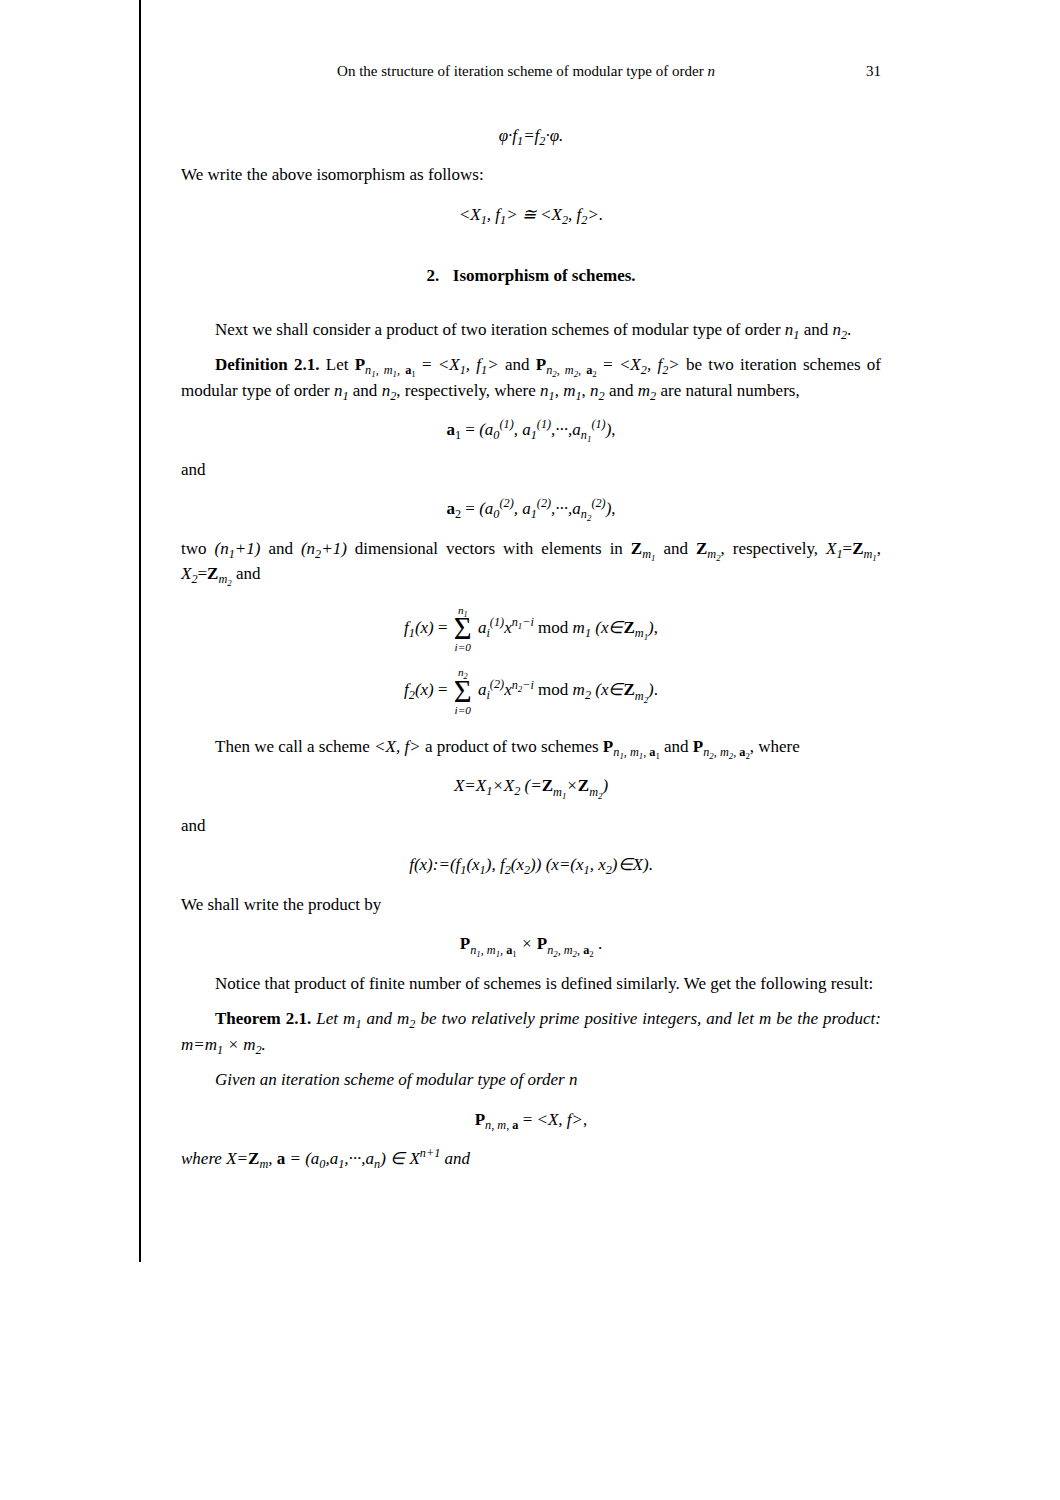On the structure of iteration scheme of modular type of order n
31
φ·f1=f2·φ.
We write the above isomorphism as follows:
<X1, f1> ≅ <X2, f2>.
2. Isomorphism of schemes.
Next we shall consider a product of two iteration schemes of modular type of order n1 and n2.
Definition 2.1. Let Pn1, m1, a1 = <X1, f1> and Pn2, m2, a2 = <X2, f2> be two iteration schemes of modular type of order n1 and n2, respectively, where n1, m1, n2 and m2 are natural numbers,
a1 = (a0(1), a1(1),···,an1(1)),
and
a2 = (a0(2), a1(2),···,an2(2)),
two (n1+1) and (n2+1) dimensional vectors with elements in Zm1 and Zm2, respectively, X1=Zm1, X2=Zm2 and
f1(x) = n1 Σ i=0 ai(1)xn1−i mod m1 (x∈Zm1),
f2(x) = n2 Σ i=0 ai(2)xn2−i mod m2 (x∈Zm2).
Then we call a scheme <X, f> a product of two schemes Pn1, m1, a1 and Pn2, m2, a2, where
X=X1×X2 (=Zm1×Zm2)
and
f(x):=(f1(x1), f2(x2)) (x=(x1, x2)∈X).
We shall write the product by
Pn1, m1, a1 × Pn2, m2, a2 .
Notice that product of finite number of schemes is defined similarly. We get the following result:
Theorem 2.1. Let m1 and m2 be two relatively prime positive integers, and let m be the product: m=m1 × m2.
Given an iteration scheme of modular type of order n
Pn, m, a = <X, f>,
where X=Zm, a = (a0,a1,···,an) ∈ Xn+1 and